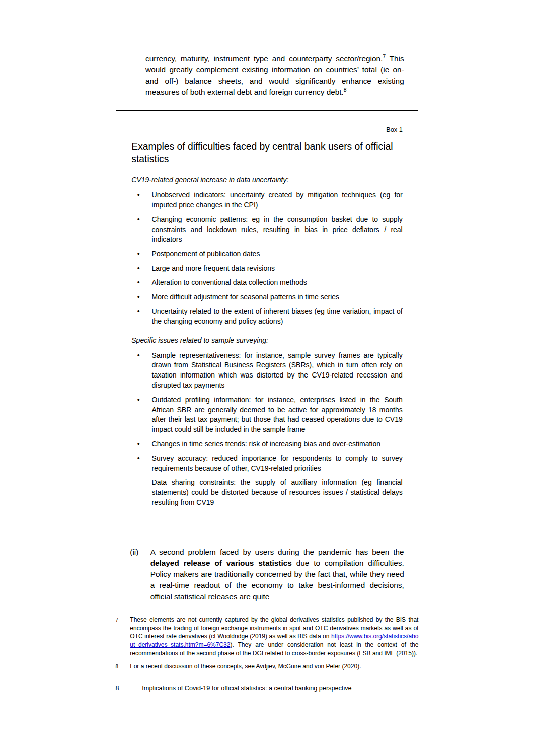currency, maturity, instrument type and counterparty sector/region.7 This would greatly complement existing information on countries’ total (ie on- and off-) balance sheets, and would significantly enhance existing measures of both external debt and foreign currency debt.8
Box 1
Examples of difficulties faced by central bank users of official statistics
CV19-related general increase in data uncertainty:
Unobserved indicators: uncertainty created by mitigation techniques (eg for imputed price changes in the CPI)
Changing economic patterns: eg in the consumption basket due to supply constraints and lockdown rules, resulting in bias in price deflators / real indicators
Postponement of publication dates
Large and more frequent data revisions
Alteration to conventional data collection methods
More difficult adjustment for seasonal patterns in time series
Uncertainty related to the extent of inherent biases (eg time variation, impact of the changing economy and policy actions)
Specific issues related to sample surveying:
Sample representativeness: for instance, sample survey frames are typically drawn from Statistical Business Registers (SBRs), which in turn often rely on taxation information which was distorted by the CV19-related recession and disrupted tax payments
Outdated profiling information: for instance, enterprises listed in the South African SBR are generally deemed to be active for approximately 18 months after their last tax payment; but those that had ceased operations due to CV19 impact could still be included in the sample frame
Changes in time series trends: risk of increasing bias and over-estimation
Survey accuracy: reduced importance for respondents to comply to survey requirements because of other, CV19-related priorities
Data sharing constraints: the supply of auxiliary information (eg financial statements) could be distorted because of resources issues / statistical delays resulting from CV19
(ii)
A second problem faced by users during the pandemic has been the delayed release of various statistics due to compilation difficulties. Policy makers are traditionally concerned by the fact that, while they need a real-time readout of the economy to take best-informed decisions, official statistical releases are quite
7
These elements are not currently captured by the global derivatives statistics published by the BIS that encompass the trading of foreign exchange instruments in spot and OTC derivatives markets as well as of OTC interest rate derivatives (cf Wooldridge (2019) as well as BIS data on https://www.bis.org/statistics/about_derivatives_stats.htm?m=6%7C32). They are under consideration not least in the context of the recommendations of the second phase of the DGI related to cross-border exposures (FSB and IMF (2015)).
8
For a recent discussion of these concepts, see Avdjiev, McGuire and von Peter (2020).
8
Implications of Covid-19 for official statistics: a central banking perspective